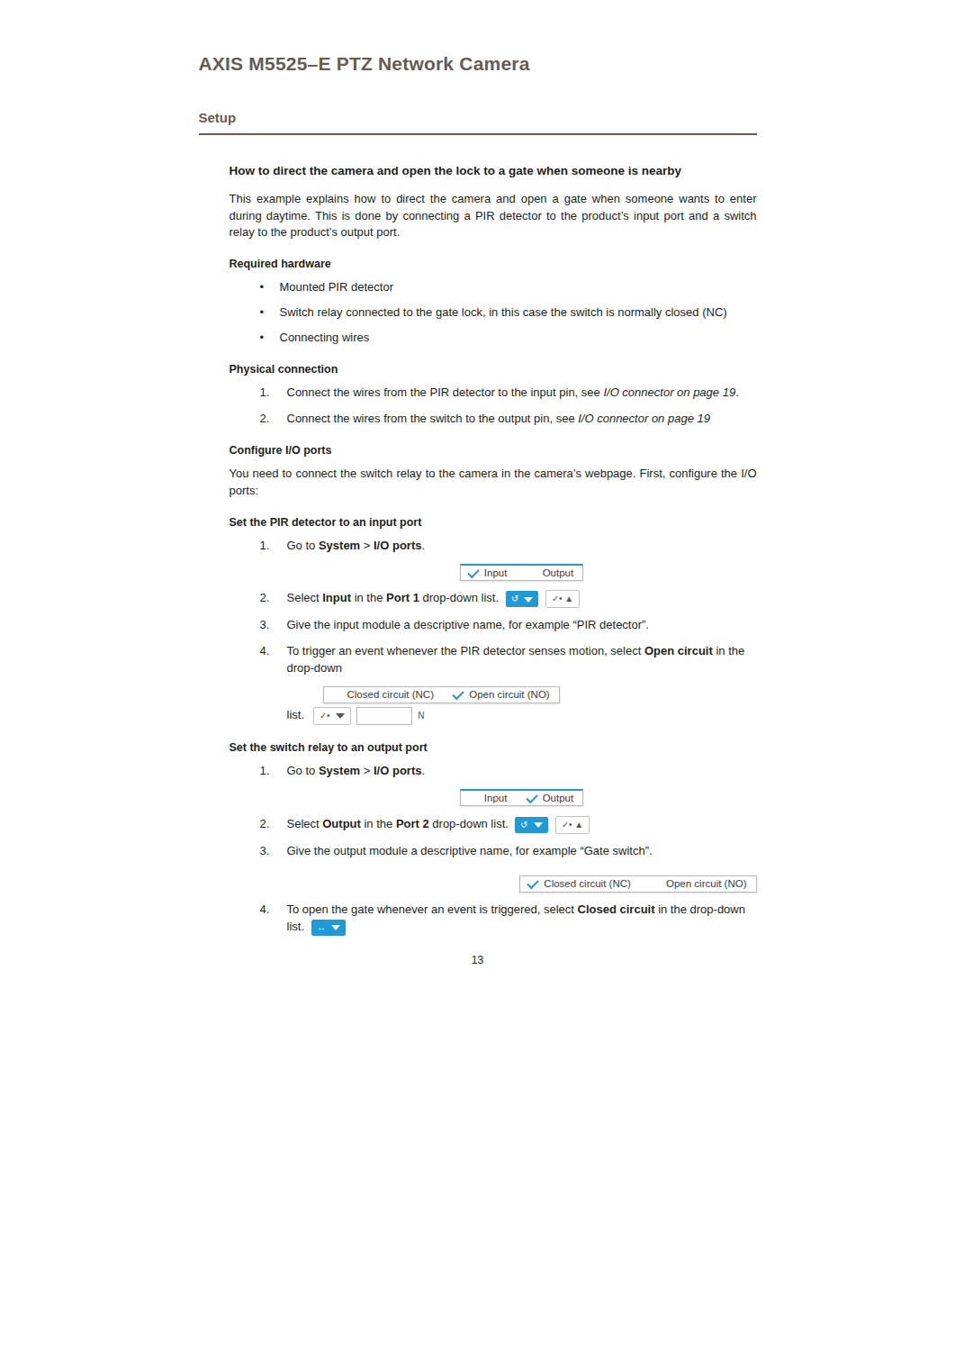AXIS M5525–E PTZ Network Camera
Setup
How to direct the camera and open the lock to a gate when someone is nearby
This example explains how to direct the camera and open a gate when someone wants to enter during daytime. This is done by connecting a PIR detector to the product’s input port and a switch relay to the product’s output port.
Required hardware
Mounted PIR detector
Switch relay connected to the gate lock, in this case the switch is normally closed (NC)
Connecting wires
Physical connection
Connect the wires from the PIR detector to the input pin, see I/O connector on page 19.
Connect the wires from the switch to the output pin, see I/O connector on page 19
Configure I/O ports
You need to connect the switch relay to the camera in the camera’s webpage. First, configure the I/O ports:
Set the PIR detector to an input port
Go to System > I/O ports.
Input Output
Select Input in the Port 1 drop-down list. ↺ ✓• ▲
Give the input module a descriptive name, for example “PIR detector”.
To trigger an event whenever the PIR detector senses motion, select Open circuit in the drop-down
Closed circuit (NC) Open circuit (NO)
list. ✓• N
Set the switch relay to an output port
Go to System > I/O ports.
Input Output
Select Output in the Port 2 drop-down list. ↺ ✓• ▲
Give the output module a descriptive name, for example “Gate switch”.
Closed circuit (NC) Open circuit (NO)
To open the gate whenever an event is triggered, select Closed circuit in the drop-down list. ↔
13